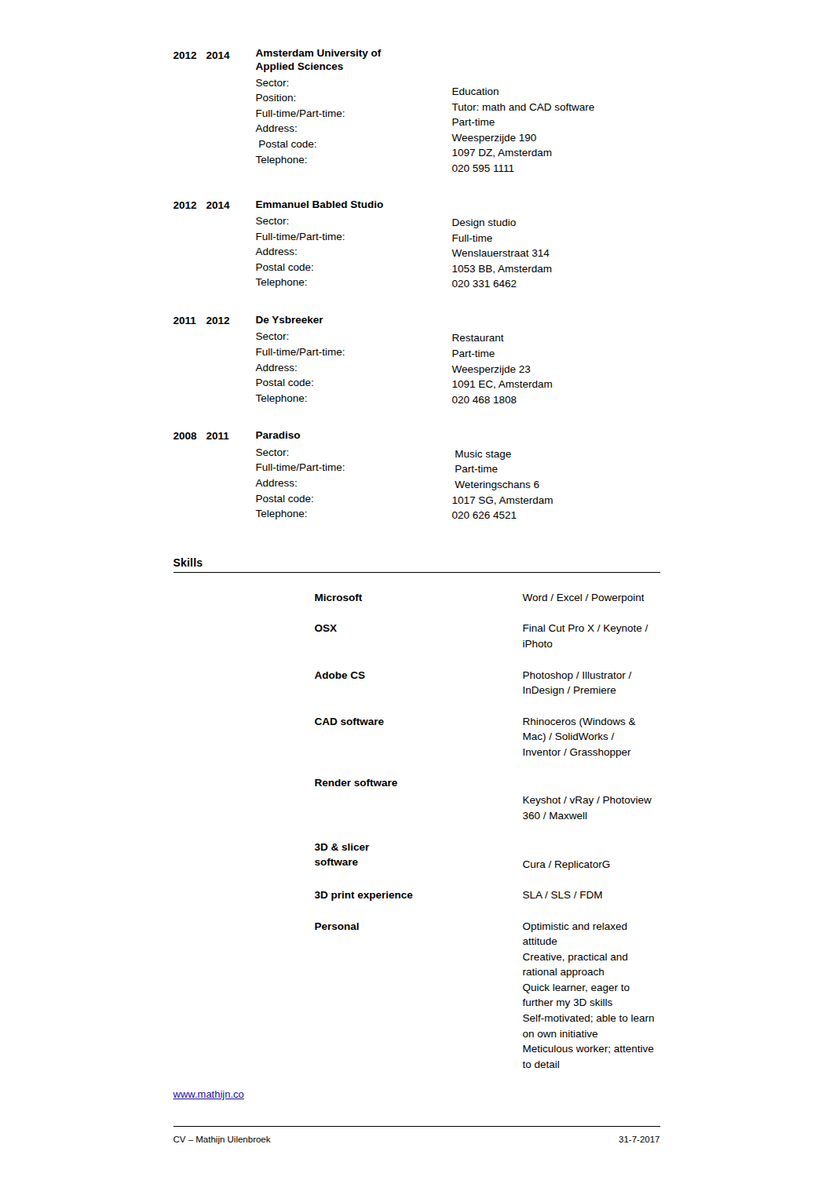20122014
Amsterdam University of
Applied Sciences
Sector:
Position:
Full-time/Part-time:
Address:
Postal code:
Telephone:
Education
Tutor: math and CAD software
Part-time
Weesperzijde 190
1097 DZ, Amsterdam
020 595 1111
20122014
Emmanuel Babled Studio
Sector:
Full-time/Part-time:
Address:
Postal code:
Telephone:
Design studio
Full-time
Wenslauerstraat 314
1053 BB, Amsterdam
020 331 6462
20112012
De Ysbreeker
Sector:
Full-time/Part-time:
Address:
Postal code:
Telephone:
Restaurant
Part-time
Weesperzijde 23
1091 EC, Amsterdam
020 468 1808
20082011
Paradiso
Sector:
Full-time/Part-time:
Address:
Postal code:
Telephone:
Music stage
Part-time
Weteringschans 6
1017 SG, Amsterdam
020 626 4521
Skills
Microsoft
Word / Excel / Powerpoint
OSX
Final Cut Pro X / Keynote / iPhoto
Adobe CS
Photoshop / Illustrator / InDesign / Premiere
CAD software
Rhinoceros (Windows & Mac) / SolidWorks /
Inventor / Grasshopper
Render software
Keyshot / vRay / Photoview 360 / Maxwell
3D & slicer
software
Cura / ReplicatorG
3D print experience
SLA / SLS / FDM
Personal
Optimistic and relaxed attitude
Creative, practical and rational approach
Quick learner, eager to further my 3D skills
Self-motivated; able to learn on own initiative
Meticulous worker; attentive to detail
www.mathijn.co
CV – Mathijn Uilenbroek
31-7-2017